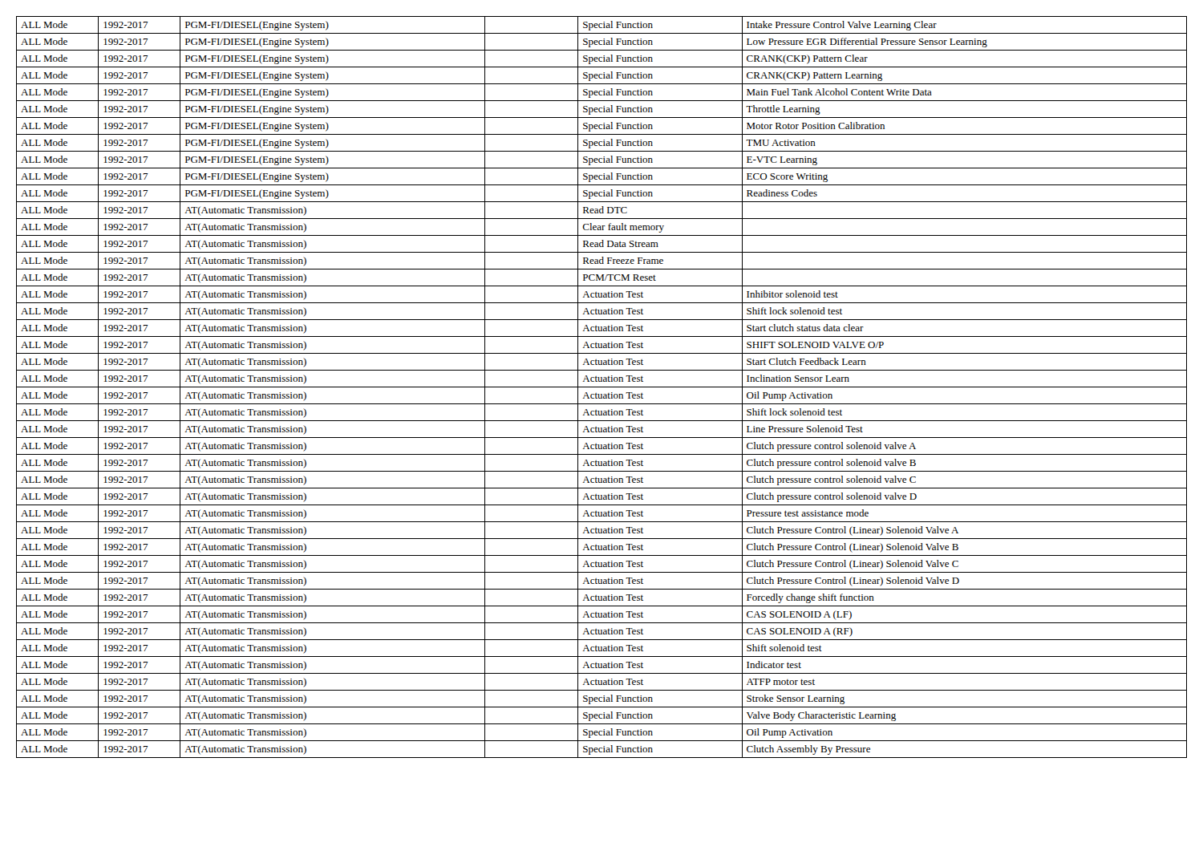| ALL Mode | 1992-2017 | PGM-FI/DIESEL(Engine System) | | Special Function | Intake Pressure Control Valve Learning Clear |
| ALL Mode | 1992-2017 | PGM-FI/DIESEL(Engine System) | | Special Function | Low Pressure EGR Differential Pressure Sensor Learning |
| ALL Mode | 1992-2017 | PGM-FI/DIESEL(Engine System) | | Special Function | CRANK(CKP) Pattern Clear |
| ALL Mode | 1992-2017 | PGM-FI/DIESEL(Engine System) | | Special Function | CRANK(CKP) Pattern Learning |
| ALL Mode | 1992-2017 | PGM-FI/DIESEL(Engine System) | | Special Function | Main Fuel Tank Alcohol Content Write Data |
| ALL Mode | 1992-2017 | PGM-FI/DIESEL(Engine System) | | Special Function | Throttle Learning |
| ALL Mode | 1992-2017 | PGM-FI/DIESEL(Engine System) | | Special Function | Motor Rotor Position Calibration |
| ALL Mode | 1992-2017 | PGM-FI/DIESEL(Engine System) | | Special Function | TMU Activation |
| ALL Mode | 1992-2017 | PGM-FI/DIESEL(Engine System) | | Special Function | E-VTC Learning |
| ALL Mode | 1992-2017 | PGM-FI/DIESEL(Engine System) | | Special Function | ECO Score Writing |
| ALL Mode | 1992-2017 | PGM-FI/DIESEL(Engine System) | | Special Function | Readiness Codes |
| ALL Mode | 1992-2017 | AT(Automatic Transmission) | | Read DTC | |
| ALL Mode | 1992-2017 | AT(Automatic Transmission) | | Clear fault memory | |
| ALL Mode | 1992-2017 | AT(Automatic Transmission) | | Read Data Stream | |
| ALL Mode | 1992-2017 | AT(Automatic Transmission) | | Read Freeze Frame | |
| ALL Mode | 1992-2017 | AT(Automatic Transmission) | | PCM/TCM Reset | |
| ALL Mode | 1992-2017 | AT(Automatic Transmission) | | Actuation Test | Inhibitor solenoid test |
| ALL Mode | 1992-2017 | AT(Automatic Transmission) | | Actuation Test | Shift lock solenoid test |
| ALL Mode | 1992-2017 | AT(Automatic Transmission) | | Actuation Test | Start clutch status data clear |
| ALL Mode | 1992-2017 | AT(Automatic Transmission) | | Actuation Test | SHIFT SOLENOID VALVE O/P |
| ALL Mode | 1992-2017 | AT(Automatic Transmission) | | Actuation Test | Start Clutch Feedback Learn |
| ALL Mode | 1992-2017 | AT(Automatic Transmission) | | Actuation Test | Inclination Sensor Learn |
| ALL Mode | 1992-2017 | AT(Automatic Transmission) | | Actuation Test | Oil Pump Activation |
| ALL Mode | 1992-2017 | AT(Automatic Transmission) | | Actuation Test | Shift lock solenoid test |
| ALL Mode | 1992-2017 | AT(Automatic Transmission) | | Actuation Test | Line Pressure Solenoid Test |
| ALL Mode | 1992-2017 | AT(Automatic Transmission) | | Actuation Test | Clutch pressure control solenoid valve A |
| ALL Mode | 1992-2017 | AT(Automatic Transmission) | | Actuation Test | Clutch pressure control solenoid valve B |
| ALL Mode | 1992-2017 | AT(Automatic Transmission) | | Actuation Test | Clutch pressure control solenoid valve C |
| ALL Mode | 1992-2017 | AT(Automatic Transmission) | | Actuation Test | Clutch pressure control solenoid valve D |
| ALL Mode | 1992-2017 | AT(Automatic Transmission) | | Actuation Test | Pressure test assistance mode |
| ALL Mode | 1992-2017 | AT(Automatic Transmission) | | Actuation Test | Clutch Pressure Control (Linear) Solenoid Valve A |
| ALL Mode | 1992-2017 | AT(Automatic Transmission) | | Actuation Test | Clutch Pressure Control (Linear) Solenoid Valve B |
| ALL Mode | 1992-2017 | AT(Automatic Transmission) | | Actuation Test | Clutch Pressure Control (Linear) Solenoid Valve C |
| ALL Mode | 1992-2017 | AT(Automatic Transmission) | | Actuation Test | Clutch Pressure Control (Linear) Solenoid Valve D |
| ALL Mode | 1992-2017 | AT(Automatic Transmission) | | Actuation Test | Forcedly change shift function |
| ALL Mode | 1992-2017 | AT(Automatic Transmission) | | Actuation Test | CAS SOLENOID A (LF) |
| ALL Mode | 1992-2017 | AT(Automatic Transmission) | | Actuation Test | CAS SOLENOID A (RF) |
| ALL Mode | 1992-2017 | AT(Automatic Transmission) | | Actuation Test | Shift solenoid test |
| ALL Mode | 1992-2017 | AT(Automatic Transmission) | | Actuation Test | Indicator test |
| ALL Mode | 1992-2017 | AT(Automatic Transmission) | | Actuation Test | ATFP motor test |
| ALL Mode | 1992-2017 | AT(Automatic Transmission) | | Special Function | Stroke Sensor Learning |
| ALL Mode | 1992-2017 | AT(Automatic Transmission) | | Special Function | Valve Body Characteristic Learning |
| ALL Mode | 1992-2017 | AT(Automatic Transmission) | | Special Function | Oil Pump Activation |
| ALL Mode | 1992-2017 | AT(Automatic Transmission) | | Special Function | Clutch Assembly By Pressure |